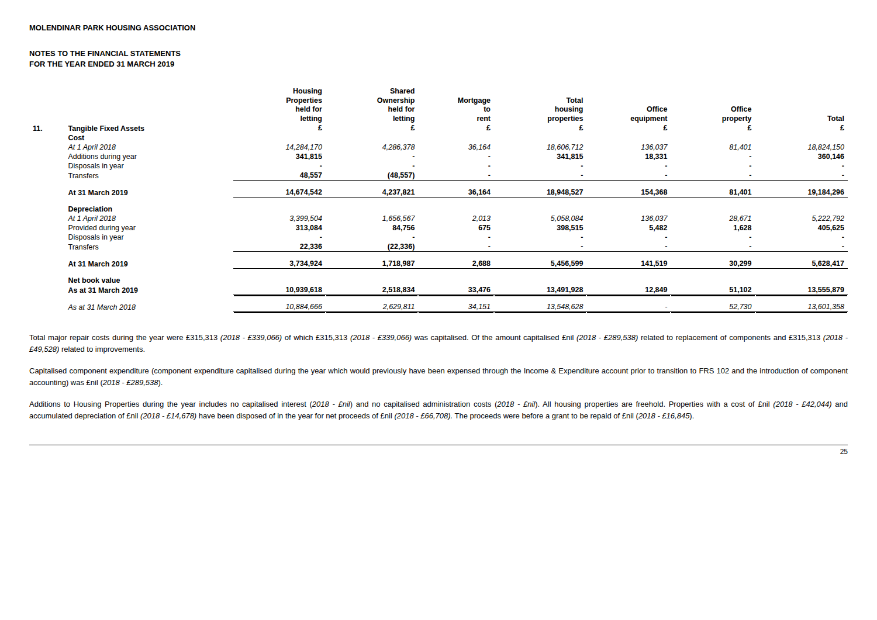MOLENDINAR PARK HOUSING ASSOCIATION
NOTES TO THE FINANCIAL STATEMENTS
FOR THE YEAR ENDED 31 MARCH 2019
| 11. | Tangible Fixed Assets | Housing Properties held for letting £ | Shared Ownership held for letting £ | Mortgage to rent £ | Total housing properties £ | Office equipment £ | Office property £ | Total £ |
| | Cost | |
| | At 1 April 2018 | 14,284,170 | 4,286,378 | 36,164 | 18,606,712 | 136,037 | 81,401 | 18,824,150 |
| | Additions during year | 341,815 | - | - | 341,815 | 18,331 | - | 360,146 |
| | Disposals in year | - | - | - | - | - | - | - |
| | Transfers | 48,557 | (48,557) | - | - | - | - | - |
| | At 31 March 2019 | 14,674,542 | 4,237,821 | 36,164 | 18,948,527 | 154,368 | 81,401 | 19,184,296 |
| | Depreciation | |
| | At 1 April 2018 | 3,399,504 | 1,656,567 | 2,013 | 5,058,084 | 136,037 | 28,671 | 5,222,792 |
| | Provided during year | 313,084 | 84,756 | 675 | 398,515 | 5,482 | 1,628 | 405,625 |
| | Disposals in year | - | - | - | - | - | - | - |
| | Transfers | 22,336 | (22,336) | - | - | - | - | - |
| | At 31 March 2019 | 3,734,924 | 1,718,987 | 2,688 | 5,456,599 | 141,519 | 30,299 | 5,628,417 |
| | Net book value | |
| | As at 31 March 2019 | 10,939,618 | 2,518,834 | 33,476 | 13,491,928 | 12,849 | 51,102 | 13,555,879 |
| | As at 31 March 2018 | 10,884,666 | 2,629,811 | 34,151 | 13,548,628 | - | 52,730 | 13,601,358 |
Total major repair costs during the year were £315,313 (2018 - £339,066) of which £315,313 (2018 - £339,066) was capitalised. Of the amount capitalised £nil (2018 - £289,538) related to replacement of components and £315,313 (2018 - £49,528) related to improvements.
Capitalised component expenditure (component expenditure capitalised during the year which would previously have been expensed through the Income & Expenditure account prior to transition to FRS 102 and the introduction of component accounting) was £nil (2018 - £289,538).
Additions to Housing Properties during the year includes no capitalised interest (2018 - £nil) and no capitalised administration costs (2018 - £nil). All housing properties are freehold. Properties with a cost of £nil (2018 - £42,044) and accumulated depreciation of £nil (2018 - £14,678) have been disposed of in the year for net proceeds of £nil (2018 - £66,708). The proceeds were before a grant to be repaid of £nil (2018 - £16,845).
25